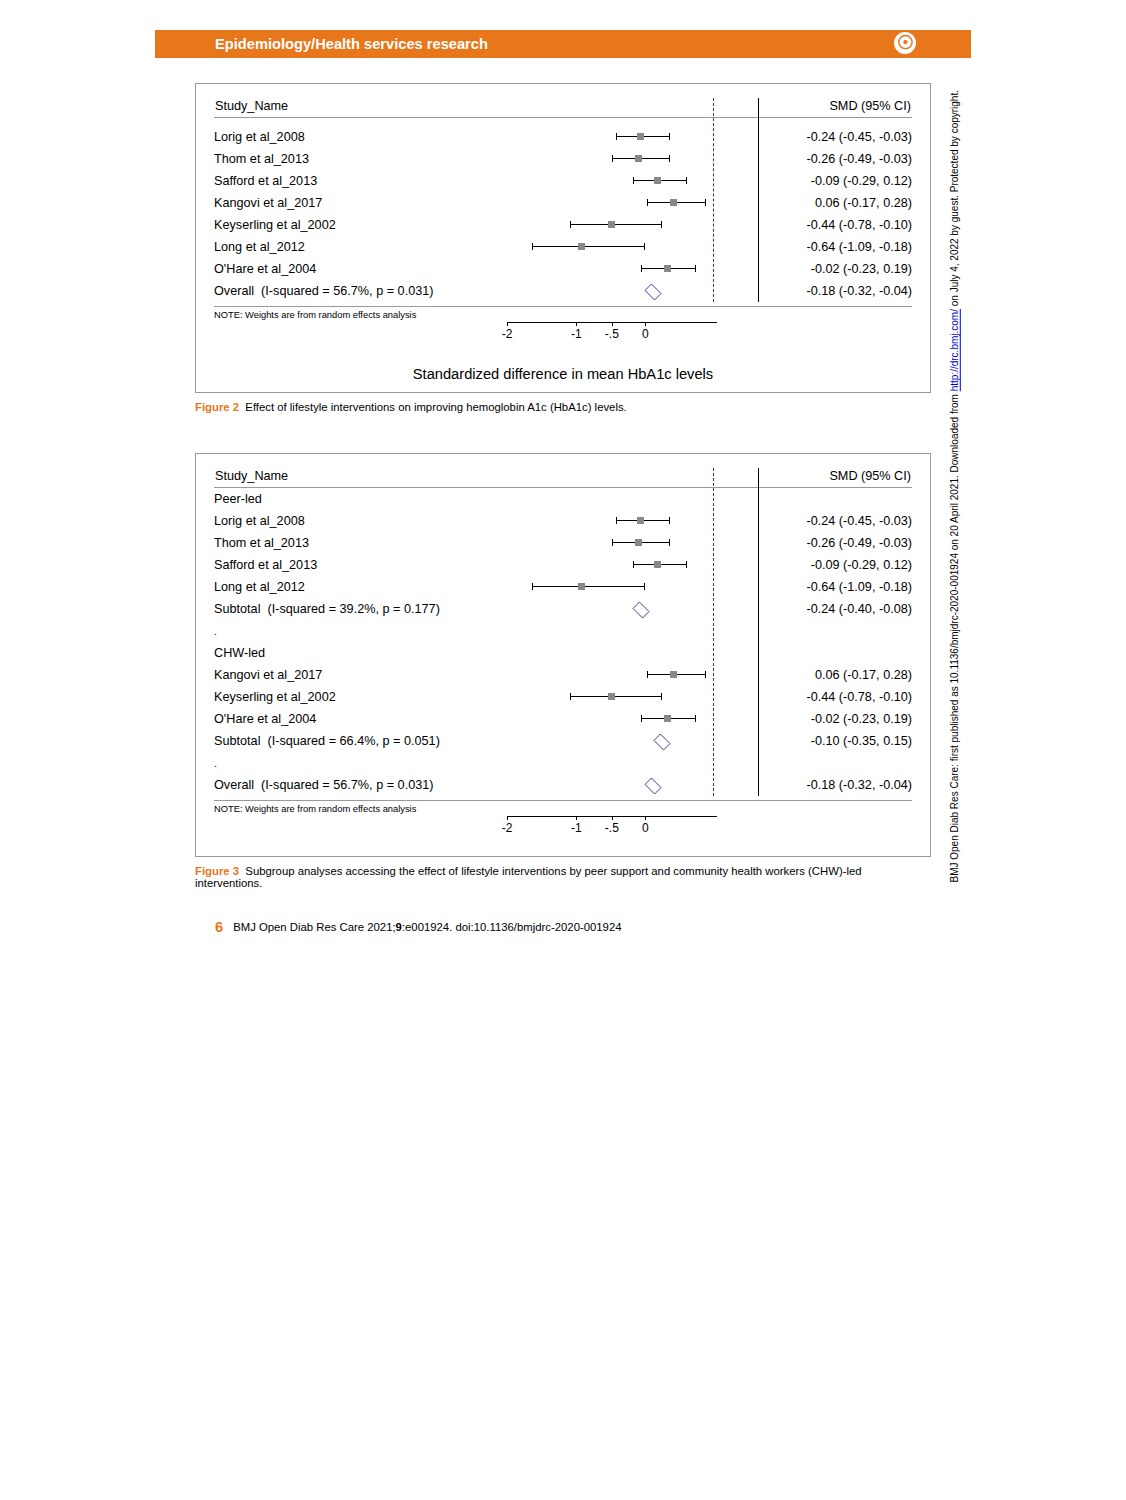Epidemiology/Health services research ☉
BMJ Open Diab Res Care: first published as 10.1136/bmjdrc-2020-001924 on 20 April 2021. Downloaded from http://drc.bmj.com/ on July 4, 2022 by guest. Protected by copyright.
| Study_Name | | SMD (95% CI) |
| --- | --- | --- |
| Lorig et al_2008 | | -0.24 (-0.45, -0.03) |
| Thom et al_2013 | | -0.26 (-0.49, -0.03) |
| Safford et al_2013 | | -0.09 (-0.29, 0.12) |
| Kangovi et al_2017 | | 0.06 (-0.17, 0.28) |
| Keyserling et al_2002 | | -0.44 (-0.78, -0.10) |
| Long et al_2012 | | -0.64 (-1.09, -0.18) |
| O'Hare et al_2004 | | -0.02 (-0.23, 0.19) |
| Overall (I-squared = 56.7%, p = 0.031) | | -0.18 (-0.32, -0.04) |
NOTE: Weights are from random effects analysis
-2
-1
-.5
0
Standardized difference in mean HbA1c levels
Figure 2 Effect of lifestyle interventions on improving hemoglobin A1c (HbA1c) levels.
| Study_Name | | SMD (95% CI) |
| --- | --- | --- |
| Peer-led | | |
| Lorig et al_2008 | | -0.24 (-0.45, -0.03) |
| Thom et al_2013 | | -0.26 (-0.49, -0.03) |
| Safford et al_2013 | | -0.09 (-0.29, 0.12) |
| Long et al_2012 | | -0.64 (-1.09, -0.18) |
| Subtotal (I-squared = 39.2%, p = 0.177) | | -0.24 (-0.40, -0.08) |
| . | | |
| CHW-led | | |
| Kangovi et al_2017 | | 0.06 (-0.17, 0.28) |
| Keyserling et al_2002 | | -0.44 (-0.78, -0.10) |
| O'Hare et al_2004 | | -0.02 (-0.23, 0.19) |
| Subtotal (I-squared = 66.4%, p = 0.051) | | -0.10 (-0.35, 0.15) |
| . | | |
| Overall (I-squared = 56.7%, p = 0.031) | | -0.18 (-0.32, -0.04) |
NOTE: Weights are from random effects analysis
-2
-1
-.5
0
Figure 3 Subgroup analyses accessing the effect of lifestyle interventions by peer support and community health workers (CHW)-led interventions.
6
BMJ Open Diab Res Care 2021;9:e001924. doi:10.1136/bmjdrc-2020-001924